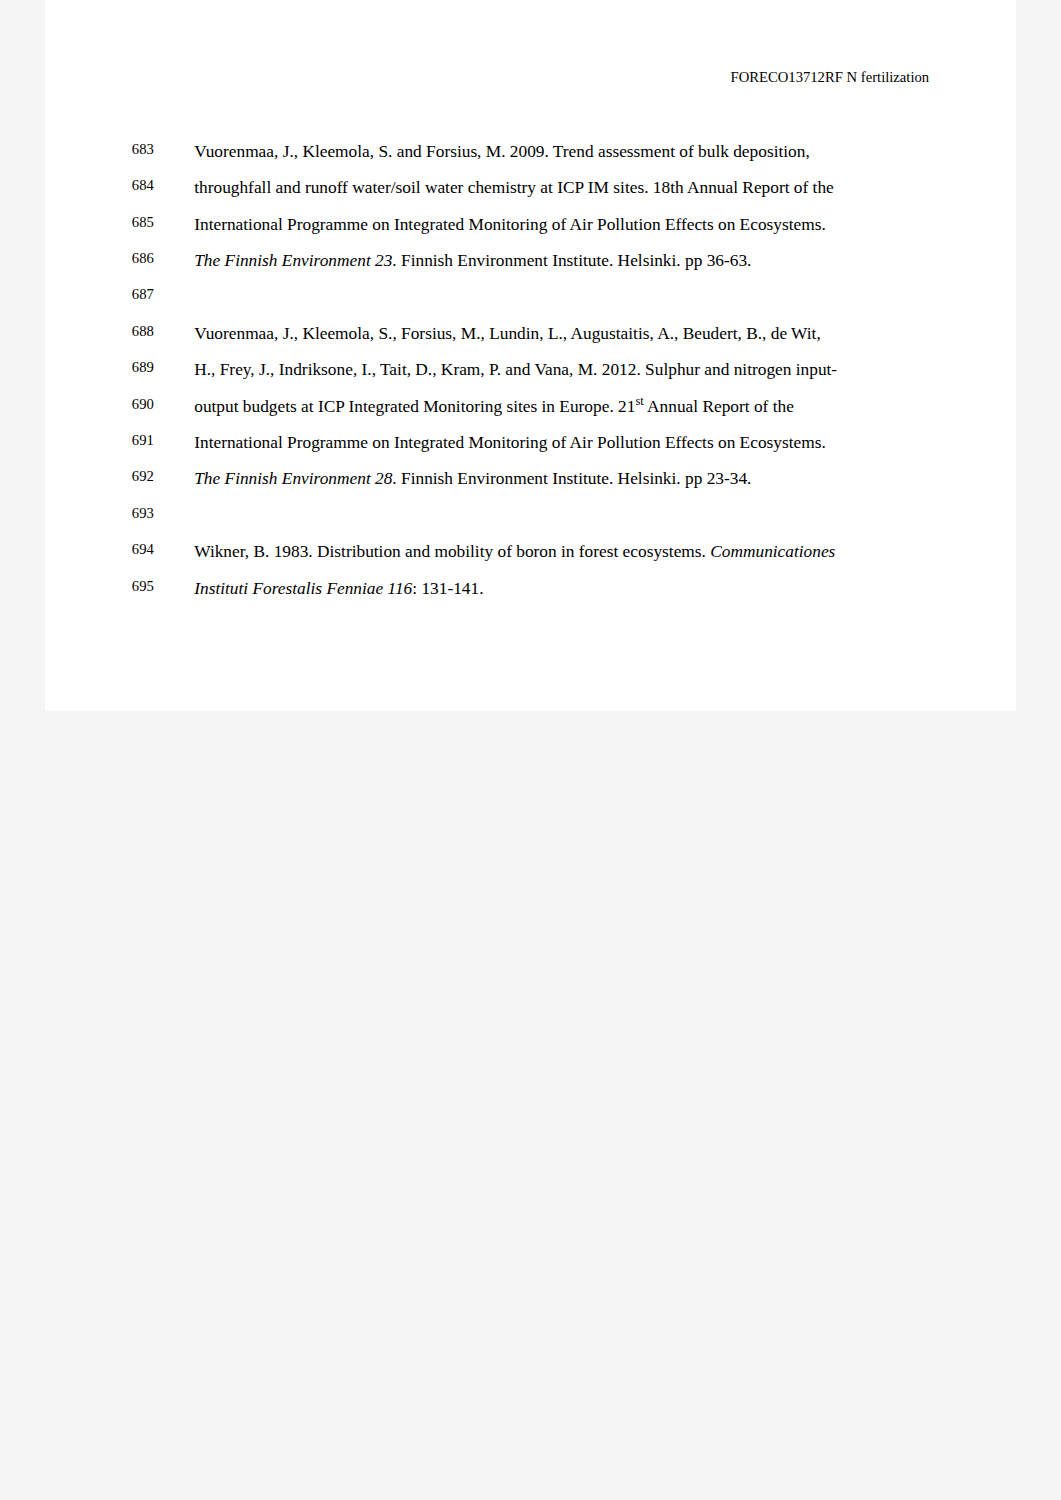FORECO13712RF N fertilization
Vuorenmaa, J., Kleemola, S. and Forsius, M. 2009. Trend assessment of bulk deposition,
throughfall and runoff water/soil water chemistry at ICP IM sites. 18th Annual Report of the
International Programme on Integrated Monitoring of Air Pollution Effects on Ecosystems.
The Finnish Environment 23. Finnish Environment Institute. Helsinki. pp 36-63.
Vuorenmaa, J., Kleemola, S., Forsius, M., Lundin, L., Augustaitis, A., Beudert, B., de Wit,
H., Frey, J., Indriksone, I., Tait, D., Kram, P. and Vana, M. 2012. Sulphur and nitrogen input-
output budgets at ICP Integrated Monitoring sites in Europe. 21st Annual Report of the
International Programme on Integrated Monitoring of Air Pollution Effects on Ecosystems.
The Finnish Environment 28. Finnish Environment Institute. Helsinki. pp 23-34.
Wikner, B. 1983. Distribution and mobility of boron in forest ecosystems. Communicationes
Instituti Forestalis Fenniae 116: 131-141.